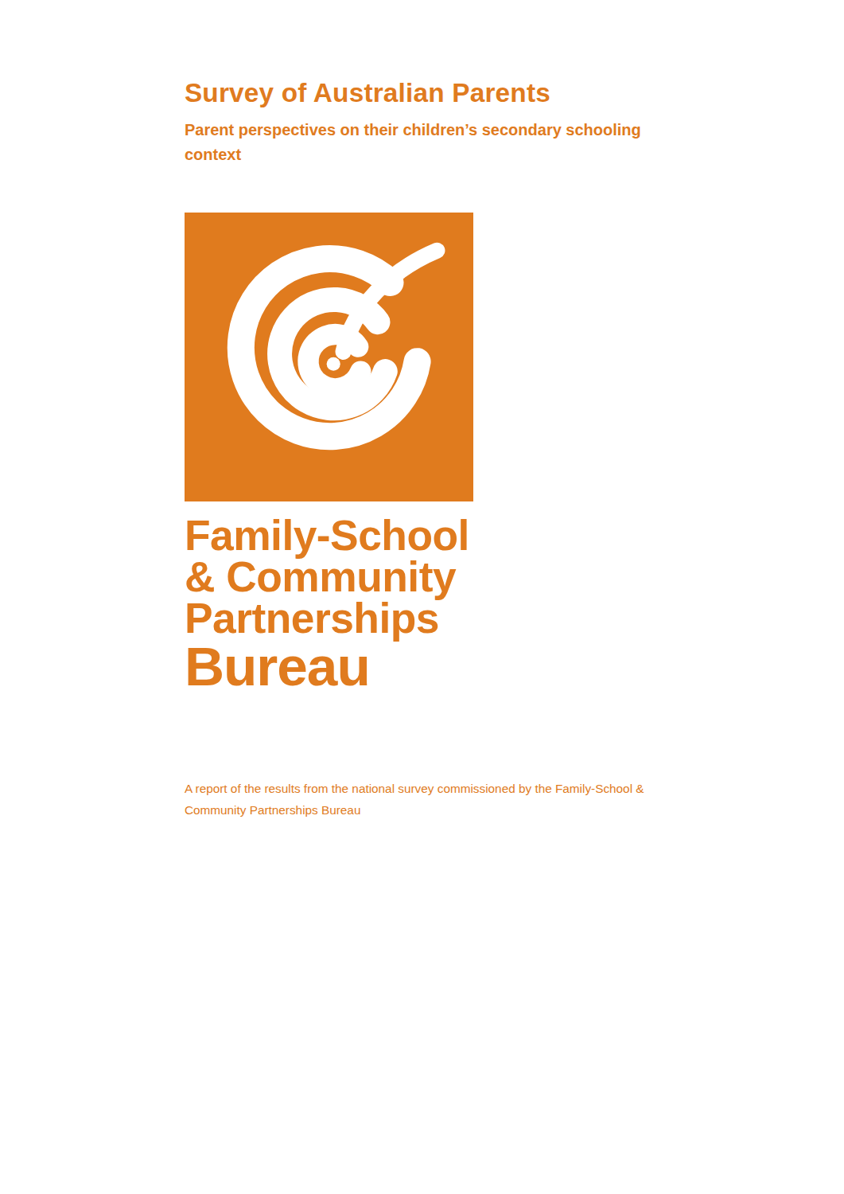Survey of Australian Parents
Parent perspectives on their children’s secondary schooling context
Family-School & Community Partnerships Bureau
A report of the results from the national survey commissioned by the Family-School & Community Partnerships Bureau